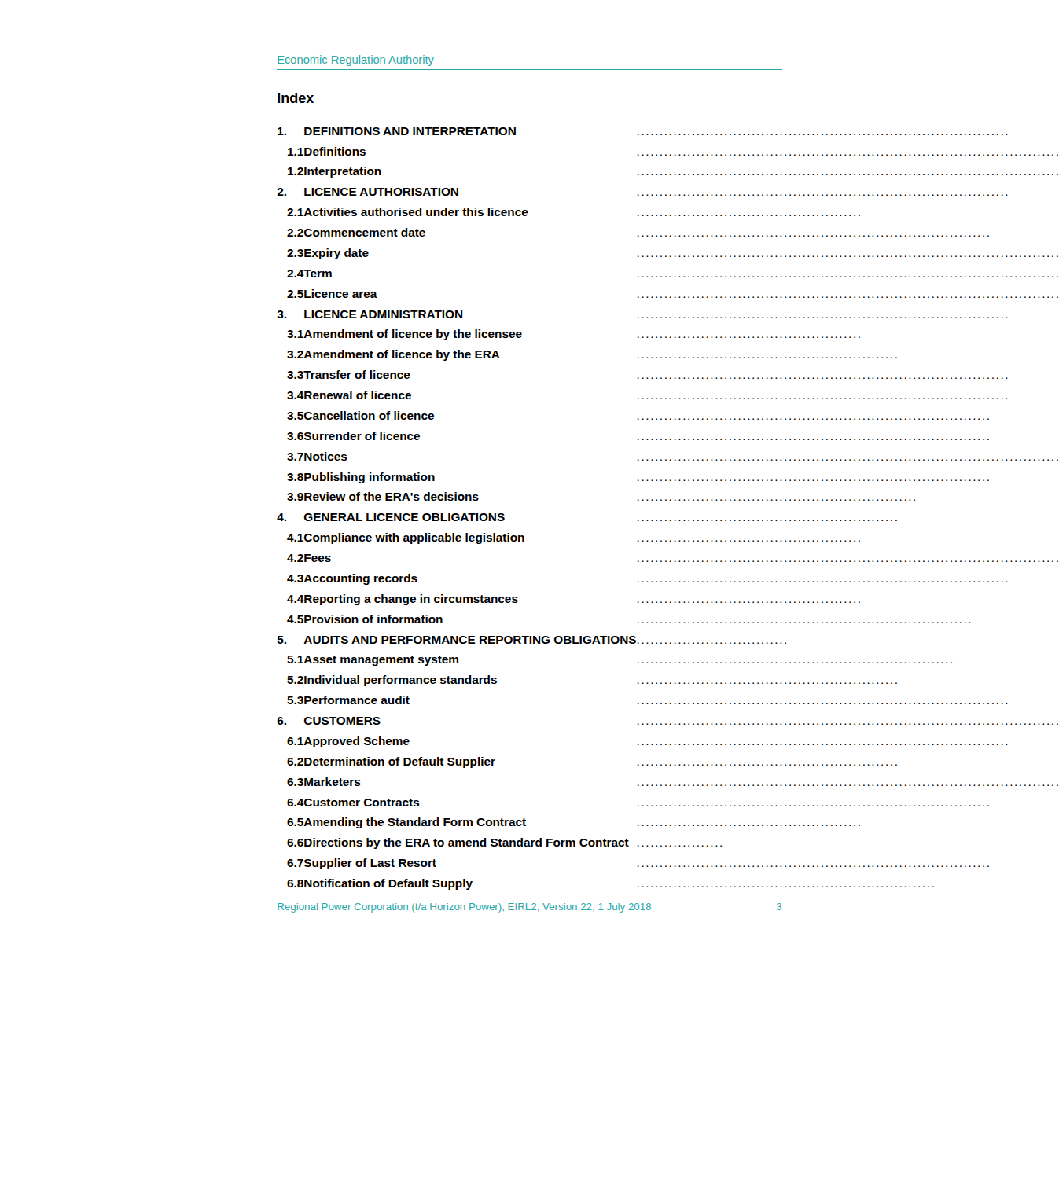Economic Regulation Authority
Index
| 1. | | DEFINITIONS AND INTERPRETATION | ................................................................................. | 5 |
| | 1.1 | Definitions | ................................................................................................. | 5 |
| | 1.2 | Interpretation | ............................................................................................. | 8 |
| 2. | | LICENCE AUTHORISATION | ................................................................................. | 8 |
| | 2.1 | Activities authorised under this licence | ................................................. | 8 |
| | 2.2 | Commencement date | ............................................................................. | 8 |
| | 2.3 | Expiry date | ................................................................................................. | 8 |
| | 2.4 | Term | ................................................................................................. | 8 |
| | 2.5 | Licence area | ............................................................................................. | 8 |
| 3. | | LICENCE ADMINISTRATION | ................................................................................. | 9 |
| | 3.1 | Amendment of licence by the licensee | ................................................. | 9 |
| | 3.2 | Amendment of licence by the ERA | ......................................................... | 9 |
| | 3.3 | Transfer of licence | ................................................................................. | 9 |
| | 3.4 | Renewal of licence | ................................................................................. | 9 |
| | 3.5 | Cancellation of licence | ............................................................................. | 9 |
| | 3.6 | Surrender of licence | ............................................................................. | 9 |
| | 3.7 | Notices | ................................................................................................. | 10 |
| | 3.8 | Publishing information | ............................................................................. | 10 |
| | 3.9 | Review of the ERA's decisions | ............................................................. | 11 |
| 4. | | GENERAL LICENCE OBLIGATIONS | ......................................................... | 11 |
| | 4.1 | Compliance with applicable legislation | ................................................. | 11 |
| | 4.2 | Fees | ................................................................................................. | 11 |
| | 4.3 | Accounting records | ................................................................................. | 11 |
| | 4.4 | Reporting a change in circumstances | ................................................. | 11 |
| | 4.5 | Provision of information | ......................................................................... | 12 |
| 5. | | AUDITS AND PERFORMANCE REPORTING OBLIGATIONS | ................................. | 12 |
| | 5.1 | Asset management system | ..................................................................... | 12 |
| | 5.2 | Individual performance standards | ......................................................... | 13 |
| | 5.3 | Performance audit | ................................................................................. | 13 |
| 6. | | CUSTOMERS | ................................................................................................. | 13 |
| | 6.1 | Approved Scheme | ................................................................................. | 13 |
| | 6.2 | Determination of Default Supplier | ......................................................... | 14 |
| | 6.3 | Marketers | ................................................................................................. | 14 |
| | 6.4 | Customer Contracts | ............................................................................. | 14 |
| | 6.5 | Amending the Standard Form Contract | ................................................. | 14 |
| | 6.6 | Directions by the ERA to amend Standard Form Contract | ................... | 15 |
| | 6.7 | Supplier of Last Resort | ............................................................................. | 15 |
| | 6.8 | Notification of Default Supply | ................................................................. | 15 |
Regional Power Corporation (t/a Horizon Power), EIRL2, Version 22, 1 July 2018 3